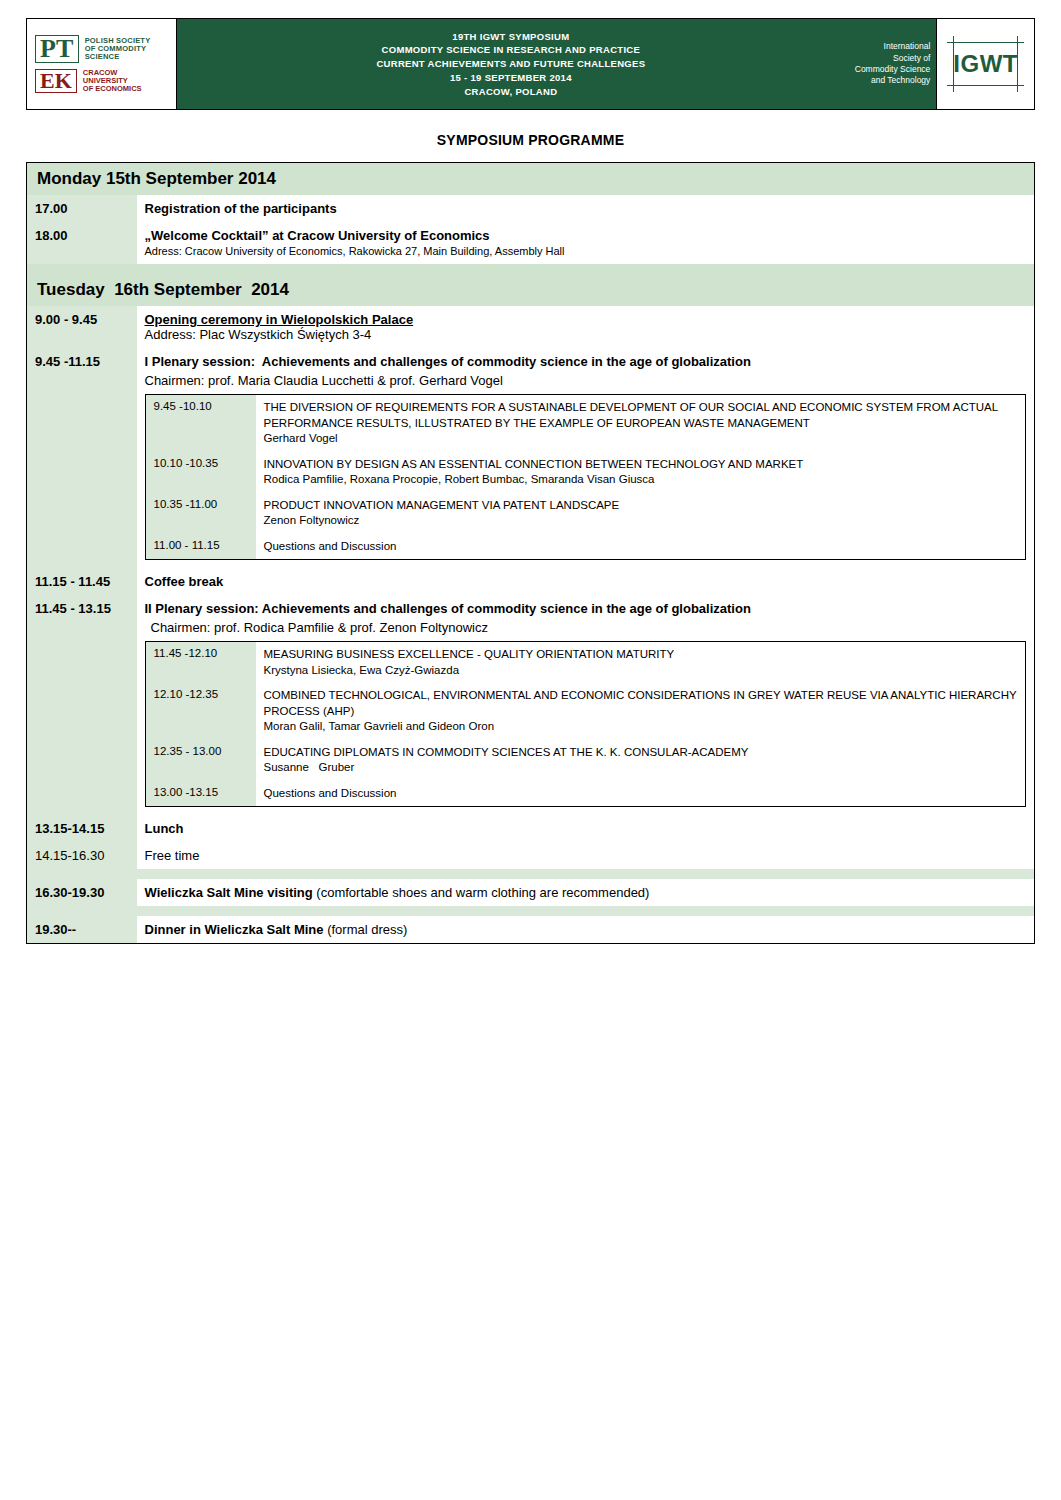PT Polish Society
of Commodity
Science
EK Cracow
University
of Economics
19th IGWT SYMPOSIUM
COMMODITY SCIENCE IN RESEARCH AND PRACTICE
CURRENT ACHIEVEMENTS AND FUTURE CHALLENGES
15 - 19 September 2014
Cracow, Poland
International
Society of
Commodity Science
and Technology
IGWT
SYMPOSIUM PROGRAMME
| Monday 15th September 2014 |
| 17.00 | Registration of the participants |
| 18.00 | „Welcome Cocktail” at Cracow University of Economics Adress: Cracow University of Economics, Rakowicka 27, Main Building, Assembly Hall |
| Tuesday 16th September 2014 |
| 9.00 - 9.45 | Opening ceremony in Wielopolskich Palace Address: Plac Wszystkich Świętych 3-4 |
| 9.45 -11.15 | I Plenary session: Achievements and challenges of commodity science in the age of globalization Chairmen: prof. Maria Claudia Lucchetti & prof. Gerhard Vogel |
| | / 9.45 -10.10 / The diversion of requirements for a sustainable development of our social and economic system from actual performance results, illustrated by the example of European waste management Gerhard Vogel / / 10.10 -10.35 / Innovation by design as an essential connection between technology and market Rodica Pamfilie, Roxana Procopie, Robert Bumbac, Smaranda Visan Giusca / / 10.35 -11.00 / Product innovation management via patent landscape Zenon Foltynowicz / / 11.00 - 11.15 / Questions and Discussion / |
| 11.15 - 11.45 | Coffee break |
| 11.45 - 13.15 | II Plenary session: Achievements and challenges of commodity science in the age of globalization Chairmen: prof. Rodica Pamfilie & prof. Zenon Foltynowicz |
| | / 11.45 -12.10 / Measuring business excellence - quality orientation maturity Krystyna Lisiecka, Ewa Czyż-Gwiazda / / 12.10 -12.35 / Combined technological, environmental and economic considerations in grey water reuse via analytic hierarchy process (AHP) Moran Galil, Tamar Gavrieli and Gideon Oron / / 12.35 - 13.00 / Educating diplomats in commodity sciences at the K. K. Consular-Academy Susanne Gruber / / 13.00 -13.15 / Questions and Discussion / |
| 13.15-14.15 | Lunch |
| 14.15-16.30 | Free time |
| 16.30-19.30 | Wieliczka Salt Mine visiting (comfortable shoes and warm clothing are recommended) |
| 19.30-- | Dinner in Wieliczka Salt Mine (formal dress) |